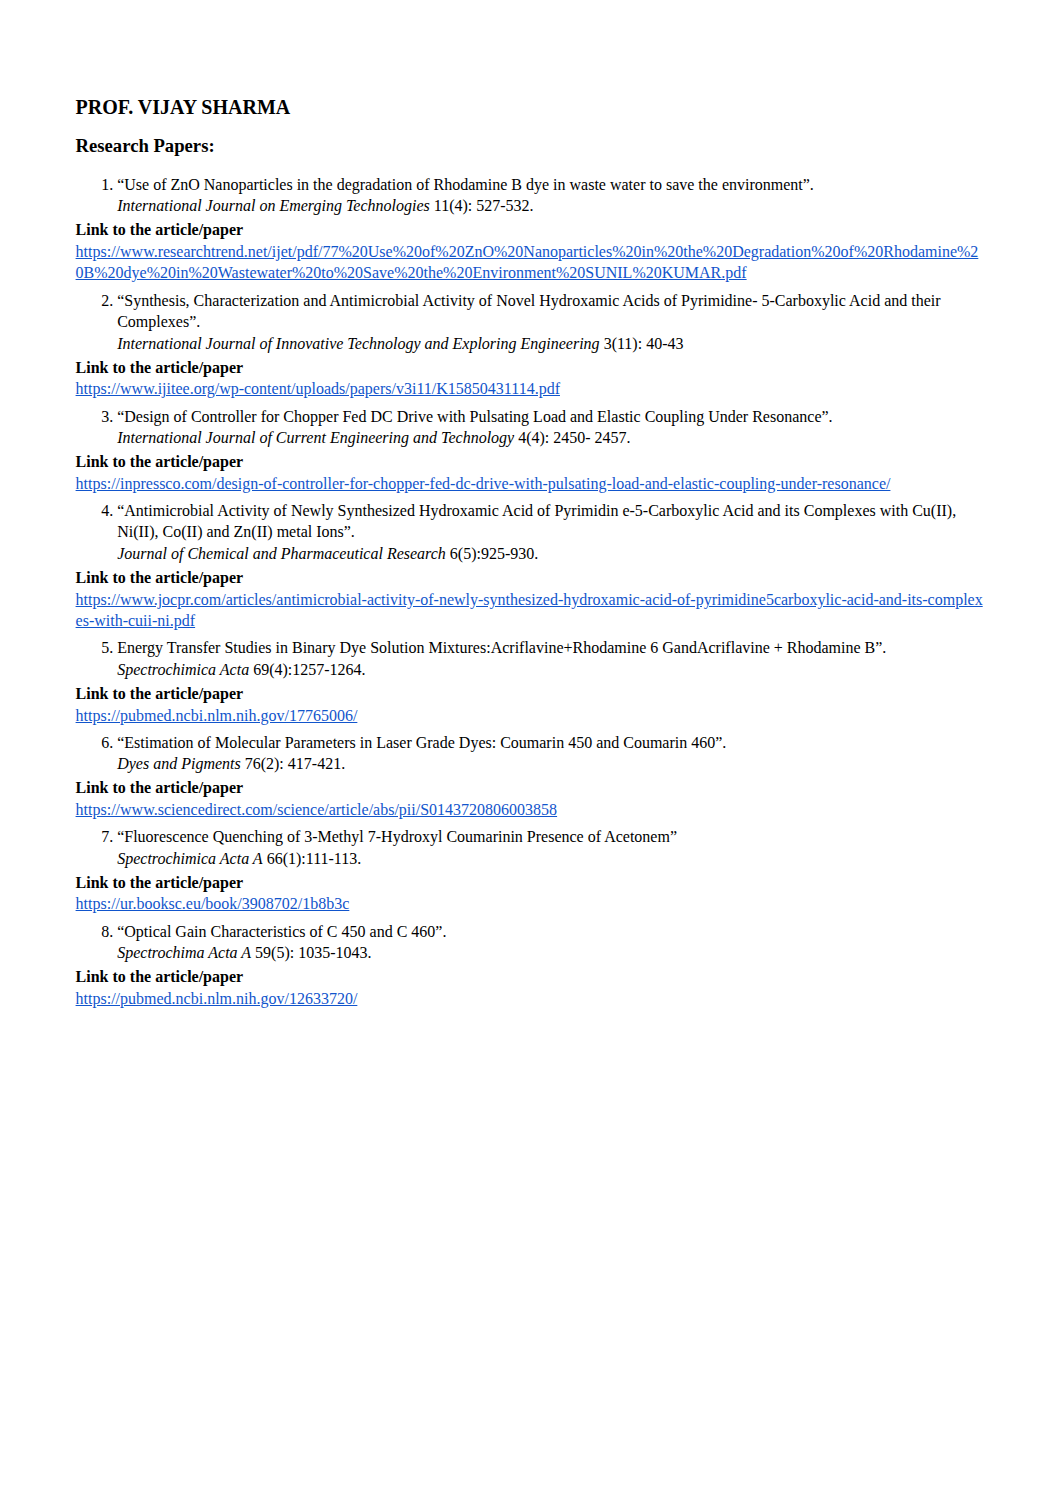PROF. VIJAY SHARMA
Research Papers:
“Use of ZnO Nanoparticles in the degradation of Rhodamine B dye in waste water to save the environment”.
International Journal on Emerging Technologies 11(4): 527-532.
Link to the article/paper
https://www.researchtrend.net/ijet/pdf/77%20Use%20of%20ZnO%20Nanoparticles%20in%20the%20Degradation%20of%20Rhodamine%20B%20dye%20in%20Wastewater%20to%20Save%20the%20Environment%20SUNIL%20KUMAR.pdf
“Synthesis, Characterization and Antimicrobial Activity of Novel Hydroxamic Acids of Pyrimidine- 5-Carboxylic Acid and their Complexes”.
International Journal of Innovative Technology and Exploring Engineering 3(11): 40-43
Link to the article/paper
https://www.ijitee.org/wp-content/uploads/papers/v3i11/K15850431114.pdf
“Design of Controller for Chopper Fed DC Drive with Pulsating Load and Elastic Coupling Under Resonance”.
International Journal of Current Engineering and Technology 4(4): 2450- 2457.
Link to the article/paper
https://inpressco.com/design-of-controller-for-chopper-fed-dc-drive-with-pulsating-load-and-elastic-coupling-under-resonance/
“Antimicrobial Activity of Newly Synthesized Hydroxamic Acid of Pyrimidin e-5-Carboxylic Acid and its Complexes with Cu(II), Ni(II), Co(II) and Zn(II) metal Ions”.
Journal of Chemical and Pharmaceutical Research 6(5):925-930.
Link to the article/paper
https://www.jocpr.com/articles/antimicrobial-activity-of-newly-synthesized-hydroxamic-acid-of-pyrimidine5carboxylic-acid-and-its-complexes-with-cuii-ni.pdf
Energy Transfer Studies in Binary Dye Solution Mixtures:Acriflavine+Rhodamine 6 GandAcriflavine + Rhodamine B”.
Spectrochimica Acta 69(4):1257-1264.
Link to the article/paper
https://pubmed.ncbi.nlm.nih.gov/17765006/
“Estimation of Molecular Parameters in Laser Grade Dyes: Coumarin 450 and Coumarin 460”.
Dyes and Pigments 76(2): 417-421.
Link to the article/paper
https://www.sciencedirect.com/science/article/abs/pii/S0143720806003858
“Fluorescence Quenching of 3-Methyl 7-Hydroxyl Coumarinin Presence of Acetonem”
Spectrochimica Acta A 66(1):111-113.
Link to the article/paper
https://ur.booksc.eu/book/3908702/1b8b3c
“Optical Gain Characteristics of C 450 and C 460”.
Spectrochima Acta A 59(5): 1035-1043.
Link to the article/paper
https://pubmed.ncbi.nlm.nih.gov/12633720/